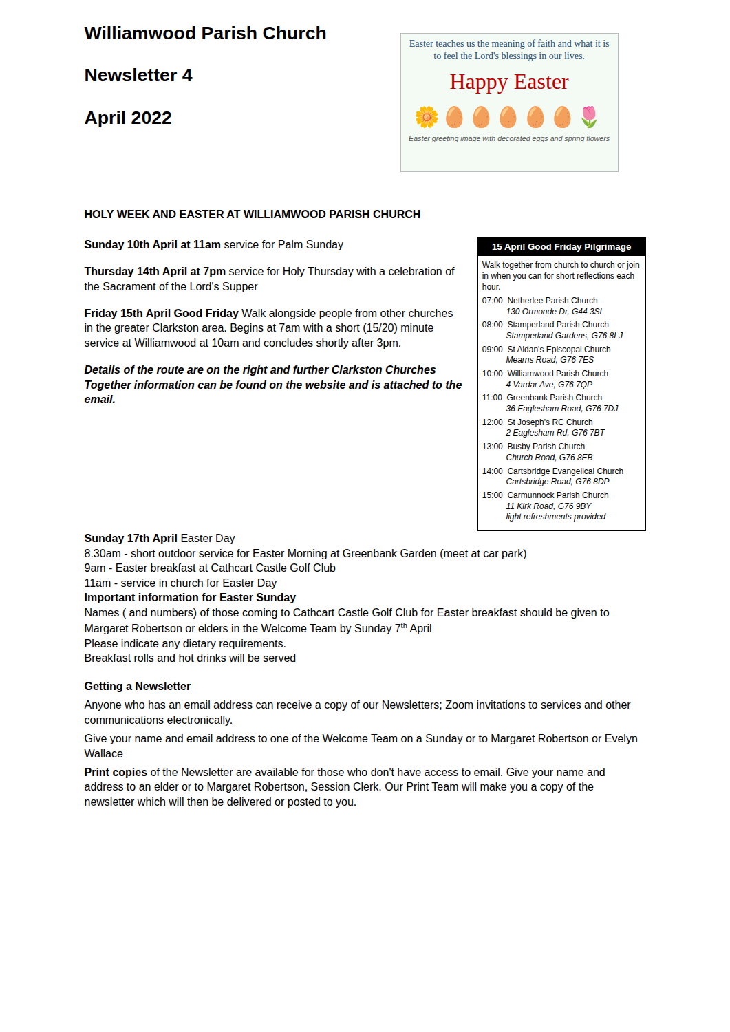Williamwood Parish Church
Newsletter 4
April 2022
Easter teaches us the meaning of faith and what it is to feel the Lord's blessings in our lives.
Happy Easter
🌼🥚🥚🥚🥚🥚🌷
Easter greeting image with decorated eggs and spring flowers
HOLY WEEK AND EASTER AT WILLIAMWOOD PARISH CHURCH
Sunday 10th April at 11am service for Palm Sunday
Thursday 14th April at 7pm service for Holy Thursday with a celebration of the Sacrament of the Lord's Supper
Friday 15th April Good Friday Walk alongside people from other churches in the greater Clarkston area. Begins at 7am with a short (15/20) minute service at Williamwood at 10am and concludes shortly after 3pm.
Details of the route are on the right and further Clarkston Churches Together information can be found on the website and is attached to the email.
15 April Good Friday Pilgrimage
Walk together from church to church or join in when you can for short reflections each hour.
07:00 Netherlee Parish Church 130 Ormonde Dr, G44 3SL
08:00 Stamperland Parish Church Stamperland Gardens, G76 8LJ
09:00 St Aidan's Episcopal Church Mearns Road, G76 7ES
10:00 Williamwood Parish Church 4 Vardar Ave, G76 7QP
11:00 Greenbank Parish Church 36 Eaglesham Road, G76 7DJ
12:00 St Joseph's RC Church 2 Eaglesham Rd, G76 7BT
13:00 Busby Parish Church Church Road, G76 8EB
14:00 Cartsbridge Evangelical Church Cartsbridge Road, G76 8DP
15:00 Carmunnock Parish Church 11 Kirk Road, G76 9BY light refreshments provided
Sunday 17th April Easter Day
8.30am - short outdoor service for Easter Morning at Greenbank Garden (meet at car park)
9am - Easter breakfast at Cathcart Castle Golf Club
11am - service in church for Easter Day
Important information for Easter Sunday
Names ( and numbers) of those coming to Cathcart Castle Golf Club for Easter breakfast should be given to Margaret Robertson or elders in the Welcome Team by Sunday 7th April
Please indicate any dietary requirements.
Breakfast rolls and hot drinks will be served
Getting a Newsletter
Anyone who has an email address can receive a copy of our Newsletters; Zoom invitations to services and other communications electronically.
Give your name and email address to one of the Welcome Team on a Sunday or to Margaret Robertson or Evelyn Wallace
Print copies of the Newsletter are available for those who don't have access to email. Give your name and address to an elder or to Margaret Robertson, Session Clerk. Our Print Team will make you a copy of the newsletter which will then be delivered or posted to you.